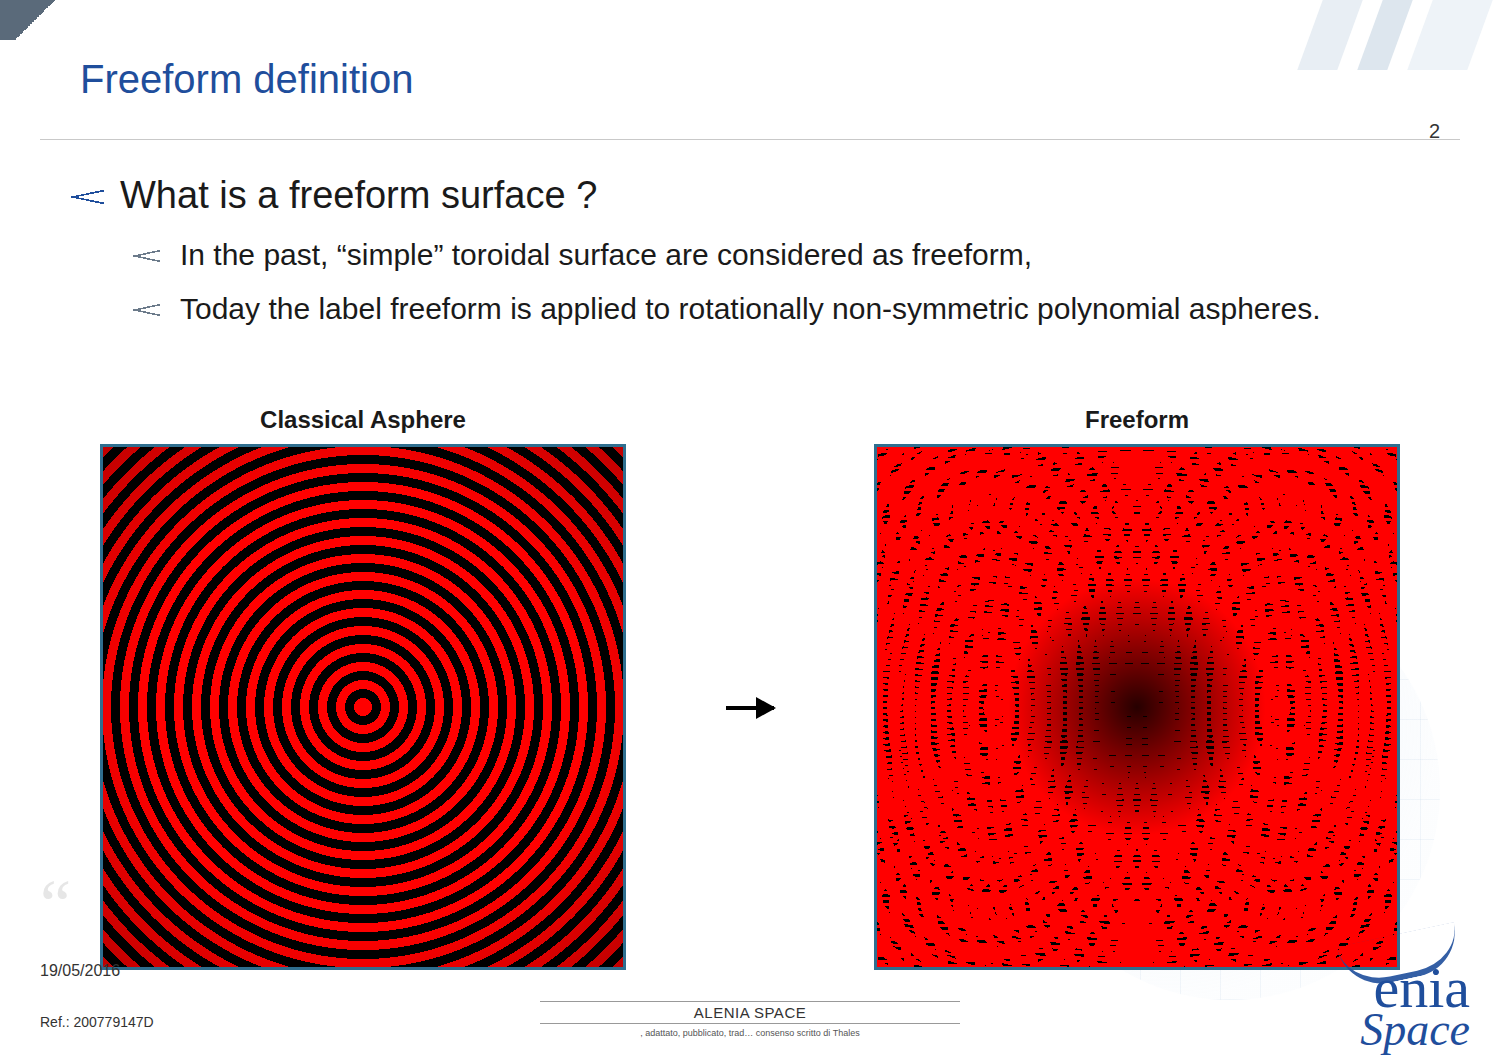“
Freeform definition
2
What is a freeform surface ?
In the past, “simple” toroidal surface are considered as freeform,
Today the label freeform is applied to rotationally non-symmetric polynomial aspheres.
Classical Asphere
Freeform
19/05/2016
Ref.: 200779147D
ALENIA SPACE
, adattato, pubblicato, trad… consenso scritto di Thales
enia Space